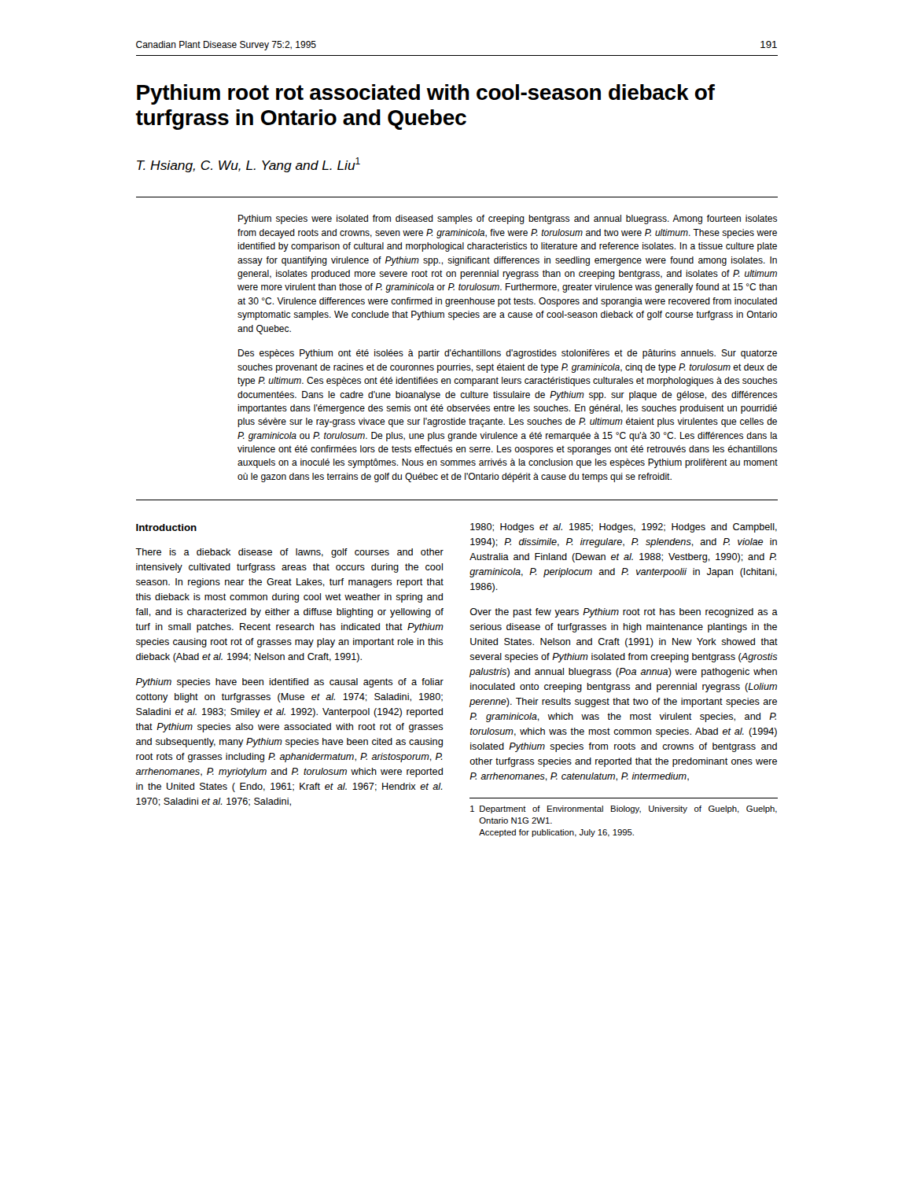Canadian Plant Disease Survey 75:2, 1995 191
Pythium root rot associated with cool-season dieback of turfgrass in Ontario and Quebec
T. Hsiang, C. Wu, L. Yang and L. Liu1
Pythium species were isolated from diseased samples of creeping bentgrass and annual bluegrass. Among fourteen isolates from decayed roots and crowns, seven were P. graminicola, five were P. torulosum and two were P. ultimum. These species were identified by comparison of cultural and morphological characteristics to literature and reference isolates. In a tissue culture plate assay for quantifying virulence of Pythium spp., significant differences in seedling emergence were found among isolates. In general, isolates produced more severe root rot on perennial ryegrass than on creeping bentgrass, and isolates of P. ultimum were more virulent than those of P. graminicola or P. torulosum. Furthermore, greater virulence was generally found at 15 °C than at 30 °C. Virulence differences were confirmed in greenhouse pot tests. Oospores and sporangia were recovered from inoculated symptomatic samples. We conclude that Pythium species are a cause of cool-season dieback of golf course turfgrass in Ontario and Quebec.
Des espèces Pythium ont été isolées à partir d'échantillons d'agrostides stolonifères et de pâturins annuels. Sur quatorze souches provenant de racines et de couronnes pourries, sept étaient de type P. graminicola, cinq de type P. torulosum et deux de type P. ultimum. Ces espèces ont été identifiées en comparant leurs caractéristiques culturales et morphologiques à des souches documentées. Dans le cadre d'une bioanalyse de culture tissulaire de Pythium spp. sur plaque de gélose, des différences importantes dans l'émergence des semis ont été observées entre les souches. En général, les souches produisent un pourridié plus sévère sur le ray-grass vivace que sur l'agrostide traçante. Les souches de P. ultimum étaient plus virulentes que celles de P. graminicola ou P. torulosum. De plus, une plus grande virulence a été remarquée à 15 °C qu'à 30 °C. Les différences dans la virulence ont été confirmées lors de tests effectués en serre. Les oospores et sporanges ont été retrouvés dans les échantillons auxquels on a inoculé les symptômes. Nous en sommes arrivés à la conclusion que les espèces Pythium prolifèrent au moment où le gazon dans les terrains de golf du Québec et de l'Ontario dépérit à cause du temps qui se refroidit.
Introduction
There is a dieback disease of lawns, golf courses and other intensively cultivated turfgrass areas that occurs during the cool season. In regions near the Great Lakes, turf managers report that this dieback is most common during cool wet weather in spring and fall, and is characterized by either a diffuse blighting or yellowing of turf in small patches. Recent research has indicated that Pythium species causing root rot of grasses may play an important role in this dieback (Abad et al. 1994; Nelson and Craft, 1991).
Pythium species have been identified as causal agents of a foliar cottony blight on turfgrasses (Muse et al. 1974; Saladini, 1980; Saladini et al. 1983; Smiley et al. 1992). Vanterpool (1942) reported that Pythium species also were associated with root rot of grasses and subsequently, many Pythium species have been cited as causing root rots of grasses including P. aphanidermatum, P. aristosporum, P. arrhenomanes, P. myriotylum and P. torulosum which were reported in the United States ( Endo, 1961; Kraft et al. 1967; Hendrix et al. 1970; Saladini et al. 1976; Saladini,
1980; Hodges et al. 1985; Hodges, 1992; Hodges and Campbell, 1994); P. dissimile, P. irregulare, P. splendens, and P. violae in Australia and Finland (Dewan et al. 1988; Vestberg, 1990); and P. graminicola, P. periplocum and P. vanterpoolii in Japan (Ichitani, 1986).
Over the past few years Pythium root rot has been recognized as a serious disease of turfgrasses in high maintenance plantings in the United States. Nelson and Craft (1991) in New York showed that several species of Pythium isolated from creeping bentgrass (Agrostis palustris) and annual bluegrass (Poa annua) were pathogenic when inoculated onto creeping bentgrass and perennial ryegrass (Lolium perenne). Their results suggest that two of the important species are P. graminicola, which was the most virulent species, and P. torulosum, which was the most common species. Abad et al. (1994) isolated Pythium species from roots and crowns of bentgrass and other turfgrass species and reported that the predominant ones were P. arrhenomanes, P. catenulatum, P. intermedium,
1 Department of Environmental Biology, University of Guelph, Guelph, Ontario N1G 2W1.
Accepted for publication, July 16, 1995.